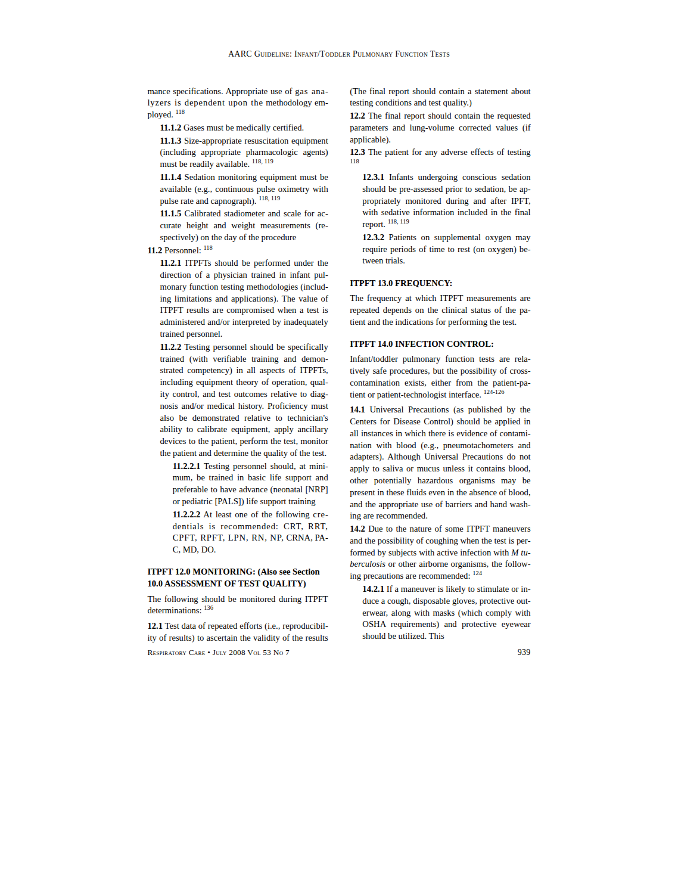AARC Guideline: Infant/Toddler Pulmonary Function Tests
mance specifications. Appropriate use of gas analyzers is dependent upon the methodology employed. 118
11.1.2 Gases must be medically certified.
11.1.3 Size-appropriate resuscitation equipment (including appropriate pharmacologic agents) must be readily available. 118, 119
11.1.4 Sedation monitoring equipment must be available (e.g., continuous pulse oximetry with pulse rate and capnograph). 118, 119
11.1.5 Calibrated stadiometer and scale for accurate height and weight measurements (respectively) on the day of the procedure
11.2 Personnel: 118
11.2.1 ITPFTs should be performed under the direction of a physician trained in infant pulmonary function testing methodologies (including limitations and applications). The value of ITPFT results are compromised when a test is administered and/or interpreted by inadequately trained personnel.
11.2.2 Testing personnel should be specifically trained (with verifiable training and demonstrated competency) in all aspects of ITPFTs, including equipment theory of operation, quality control, and test outcomes relative to diagnosis and/or medical history. Proficiency must also be demonstrated relative to technician's ability to calibrate equipment, apply ancillary devices to the patient, perform the test, monitor the patient and determine the quality of the test.
11.2.2.1 Testing personnel should, at minimum, be trained in basic life support and preferable to have advance (neonatal [NRP] or pediatric [PALS]) life support training
11.2.2.2 At least one of the following credentials is recommended: CRT, RRT, CPFT, RPFT, LPN, RN, NP, CRNA, PA-C, MD, DO.
ITPFT 12.0 MONITORING: (Also see Section 10.0 ASSESSMENT OF TEST QUALITY)
The following should be monitored during ITPFT determinations: 136
12.1 Test data of repeated efforts (i.e., reproducibility of results) to ascertain the validity of the results (The final report should contain a statement about testing conditions and test quality.)
12.2 The final report should contain the requested parameters and lung-volume corrected values (if applicable).
12.3 The patient for any adverse effects of testing 118
12.3.1 Infants undergoing conscious sedation should be pre-assessed prior to sedation, be appropriately monitored during and after IPFT, with sedative information included in the final report. 118, 119
12.3.2 Patients on supplemental oxygen may require periods of time to rest (on oxygen) between trials.
ITPFT 13.0 FREQUENCY:
The frequency at which ITPFT measurements are repeated depends on the clinical status of the patient and the indications for performing the test.
ITPFT 14.0 INFECTION CONTROL:
Infant/toddler pulmonary function tests are relatively safe procedures, but the possibility of cross-contamination exists, either from the patient-patient or patient-technologist interface. 124-126
14.1 Universal Precautions (as published by the Centers for Disease Control) should be applied in all instances in which there is evidence of contamination with blood (e.g., pneumotachometers and adapters). Although Universal Precautions do not apply to saliva or mucus unless it contains blood, other potentially hazardous organisms may be present in these fluids even in the absence of blood, and the appropriate use of barriers and hand washing are recommended.
14.2 Due to the nature of some ITPFT maneuvers and the possibility of coughing when the test is performed by subjects with active infection with M tuberculosis or other airborne organisms, the following precautions are recommended: 124
14.2.1 If a maneuver is likely to stimulate or induce a cough, disposable gloves, protective outerwear, along with masks (which comply with OSHA requirements) and protective eyewear should be utilized. This
Respiratory Care • July 2008 Vol 53 No 7 939